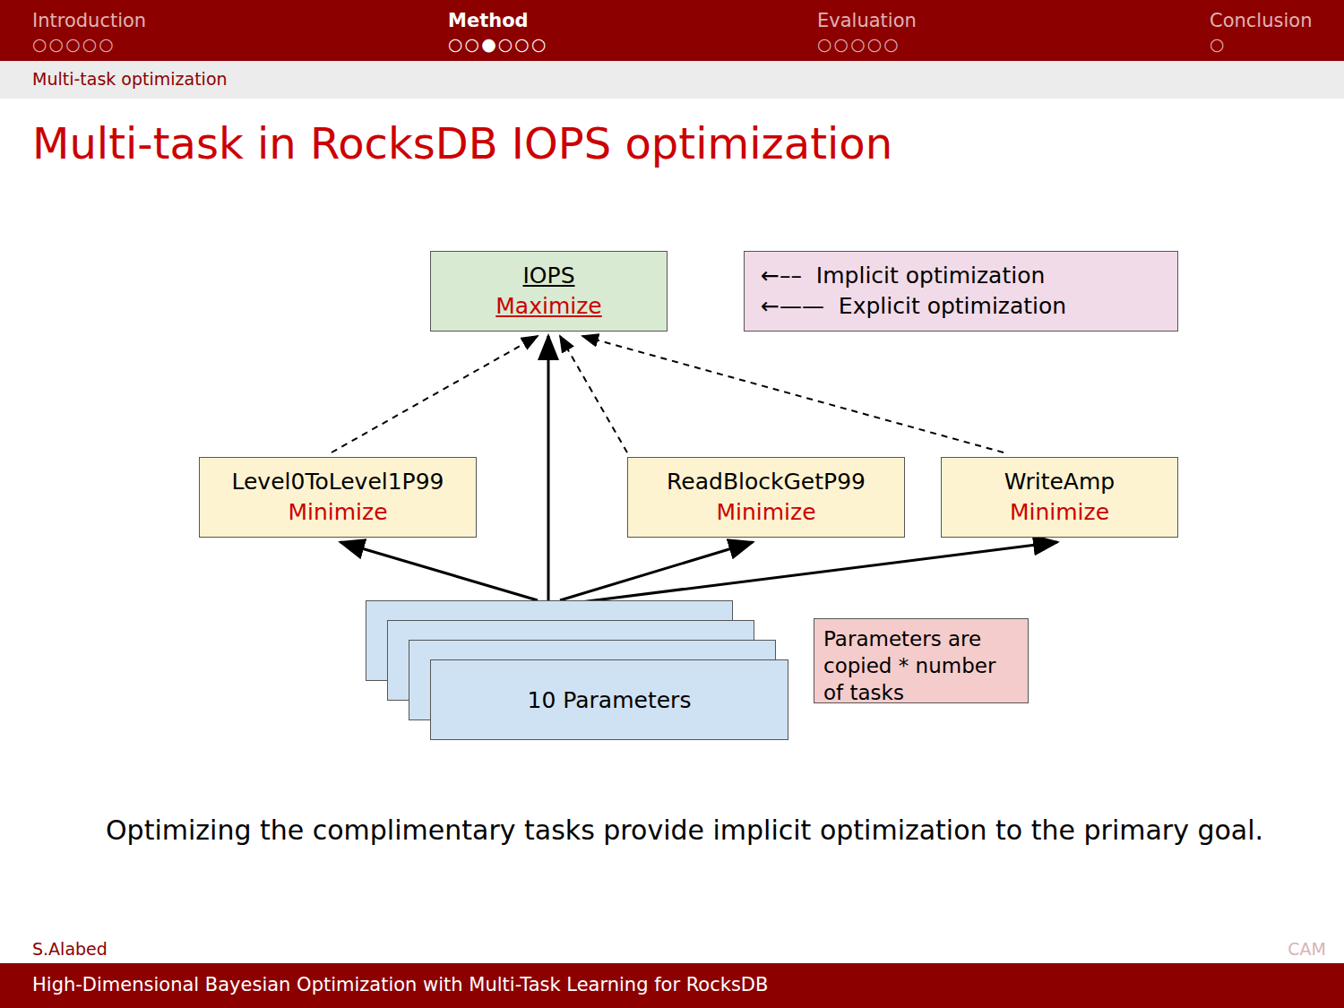Introduction○○○○○
Method○○●○○○
Evaluation○○○○○
Conclusion○
Multi-task optimization
Multi-task in RocksDB IOPS optimization
IOPS
Maximize
←–– Implicit optimization
←—— Explicit optimization
Level0ToLevel1P99
Minimize
ReadBlockGetP99
Minimize
WriteAmp
Minimize
10 Parameters
Parameters are copied * number of tasks
Optimizing the complimentary tasks provide implicit optimization to the primary goal.
S.Alabed
CAM
High-Dimensional Bayesian Optimization with Multi-Task Learning for RocksDB